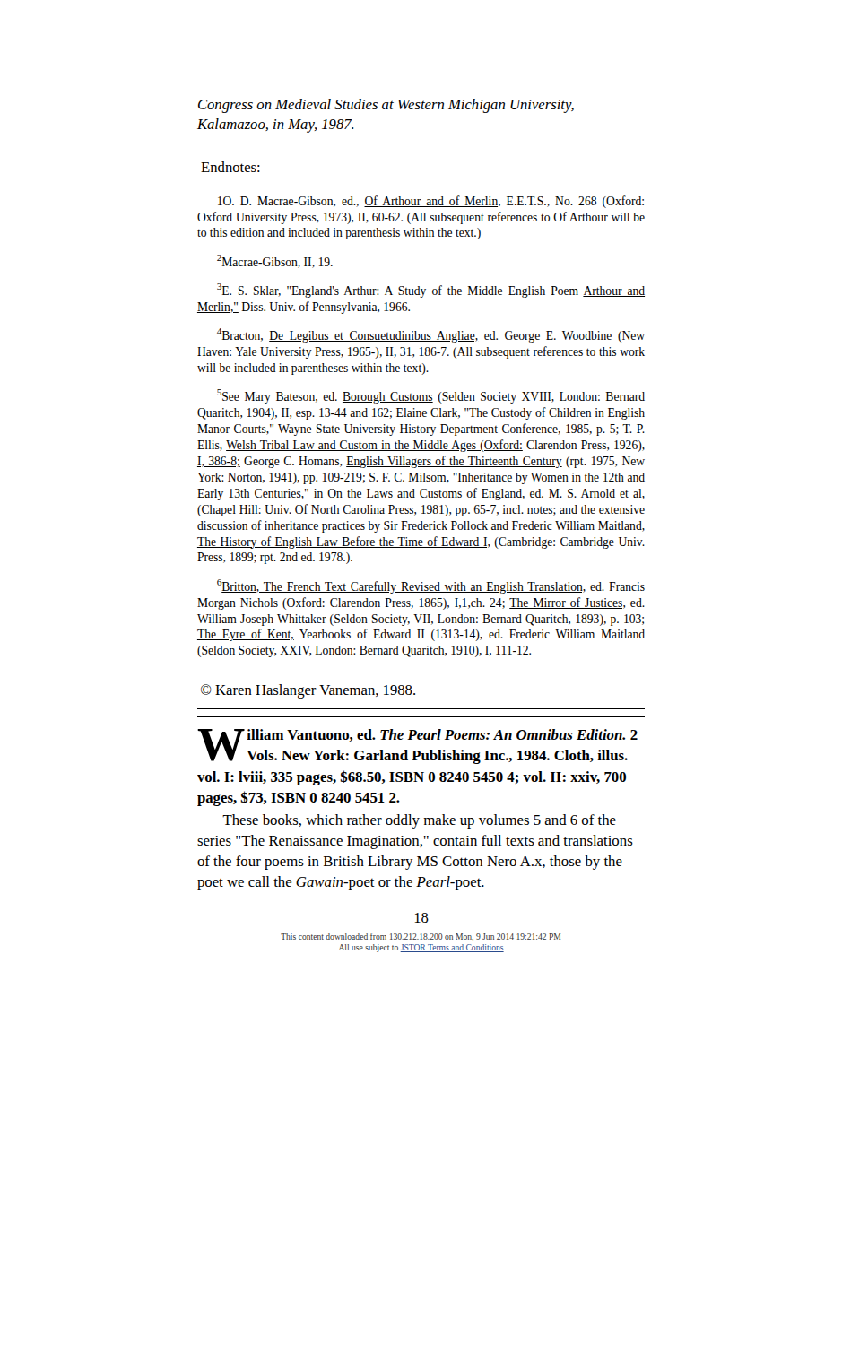Congress on Medieval Studies at Western Michigan University,
Kalamazoo, in May, 1987.
Endnotes:
1O. D. Macrae-Gibson, ed., Of Arthour and of Merlin, E.E.T.S., No. 268 (Oxford: Oxford University Press, 1973), II, 60-62. (All subsequent references to Of Arthour will be to this edition and included in parenthesis within the text.)
2Macrae-Gibson, II, 19.
3E. S. Sklar, "England's Arthur: A Study of the Middle English Poem Arthour and Merlin," Diss. Univ. of Pennsylvania, 1966.
4Bracton, De Legibus et Consuetudinibus Angliae, ed. George E. Woodbine (New Haven: Yale University Press, 1965-), II, 31, 186-7. (All subsequent references to this work will be included in parentheses within the text).
5See Mary Bateson, ed. Borough Customs (Selden Society XVIII, London: Bernard Quaritch, 1904), II, esp. 13-44 and 162; Elaine Clark, "The Custody of Children in English Manor Courts," Wayne State University History Department Conference, 1985, p. 5; T. P. Ellis, Welsh Tribal Law and Custom in the Middle Ages (Oxford: Clarendon Press, 1926), I, 386-8; George C. Homans, English Villagers of the Thirteenth Century (rpt. 1975, New York: Norton, 1941), pp. 109-219; S. F. C. Milsom, "Inheritance by Women in the 12th and Early 13th Centuries," in On the Laws and Customs of England, ed. M. S. Arnold et al, (Chapel Hill: Univ. Of North Carolina Press, 1981), pp. 65-7, incl. notes; and the extensive discussion of inheritance practices by Sir Frederick Pollock and Frederic William Maitland, The History of English Law Before the Time of Edward I, (Cambridge: Cambridge Univ. Press, 1899; rpt. 2nd ed. 1978.).
6Britton, The French Text Carefully Revised with an English Translation, ed. Francis Morgan Nichols (Oxford: Clarendon Press, 1865), I,1,ch. 24; The Mirror of Justices, ed. William Joseph Whittaker (Seldon Society, VII, London: Bernard Quaritch, 1893), p. 103; The Eyre of Kent, Yearbooks of Edward II (1313-14), ed. Frederic William Maitland (Seldon Society, XXIV, London: Bernard Quaritch, 1910), I, 111-12.
© Karen Haslanger Vaneman, 1988.
W
illiam Vantuono, ed. The Pearl Poems: An Omnibus Edition. 2 Vols. New York: Garland Publishing Inc., 1984. Cloth, illus. vol. I: lviii, 335 pages, $68.50, ISBN 0 8240 5450 4; vol. II: xxiv, 700 pages, $73, ISBN 0 8240 5451 2.
These books, which rather oddly make up volumes 5 and 6 of the series "The Renaissance Imagination," contain full texts and translations of the four poems in British Library MS Cotton Nero A.x, those by the poet we call the Gawain-poet or the Pearl-poet.
18
This content downloaded from 130.212.18.200 on Mon, 9 Jun 2014 19:21:42 PM
All use subject to JSTOR Terms and Conditions